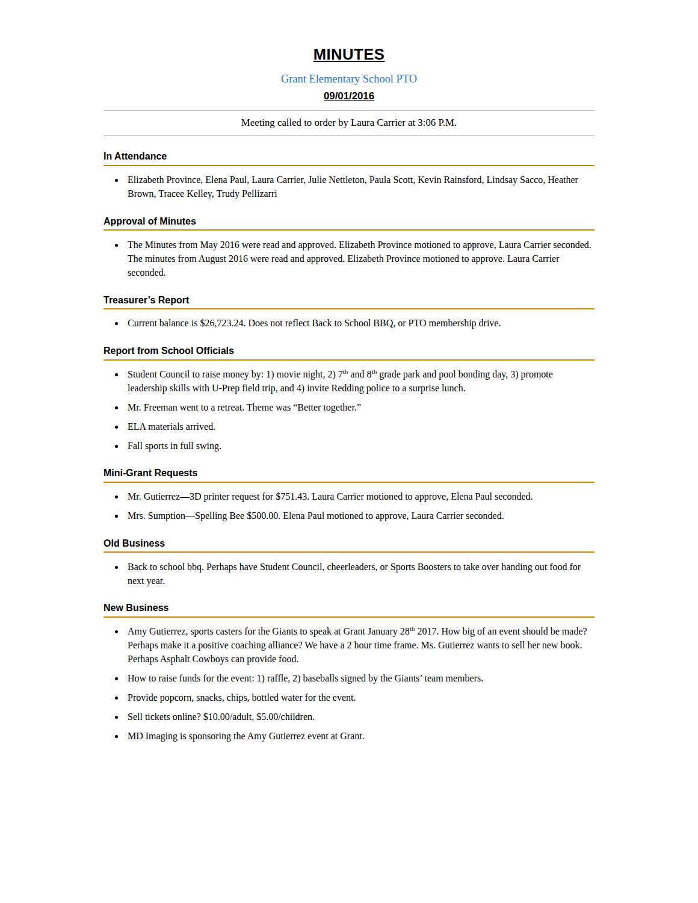MINUTES
Grant Elementary School PTO
09/01/2016
Meeting called to order by Laura Carrier at 3:06 P.M.
In Attendance
Elizabeth Province, Elena Paul, Laura Carrier, Julie Nettleton, Paula Scott, Kevin Rainsford, Lindsay Sacco, Heather Brown, Tracee Kelley, Trudy Pellizarri
Approval of Minutes
The Minutes from May 2016 were read and approved. Elizabeth Province motioned to approve, Laura Carrier seconded. The minutes from August 2016 were read and approved. Elizabeth Province motioned to approve. Laura Carrier seconded.
Treasurer’s Report
Current balance is $26,723.24. Does not reflect Back to School BBQ, or PTO membership drive.
Report from School Officials
Student Council to raise money by: 1) movie night, 2) 7th and 8th grade park and pool bonding day, 3) promote leadership skills with U-Prep field trip, and 4) invite Redding police to a surprise lunch.
Mr. Freeman went to a retreat. Theme was “Better together.”
ELA materials arrived.
Fall sports in full swing.
Mini-Grant Requests
Mr. Gutierrez—3D printer request for $751.43. Laura Carrier motioned to approve, Elena Paul seconded.
Mrs. Sumption—Spelling Bee $500.00. Elena Paul motioned to approve, Laura Carrier seconded.
Old Business
Back to school bbq. Perhaps have Student Council, cheerleaders, or Sports Boosters to take over handing out food for next year.
New Business
Amy Gutierrez, sports casters for the Giants to speak at Grant January 28th 2017. How big of an event should be made? Perhaps make it a positive coaching alliance? We have a 2 hour time frame. Ms. Gutierrez wants to sell her new book. Perhaps Asphalt Cowboys can provide food.
How to raise funds for the event: 1) raffle, 2) baseballs signed by the Giants’ team members.
Provide popcorn, snacks, chips, bottled water for the event.
Sell tickets online? $10.00/adult, $5.00/children.
MD Imaging is sponsoring the Amy Gutierrez event at Grant.